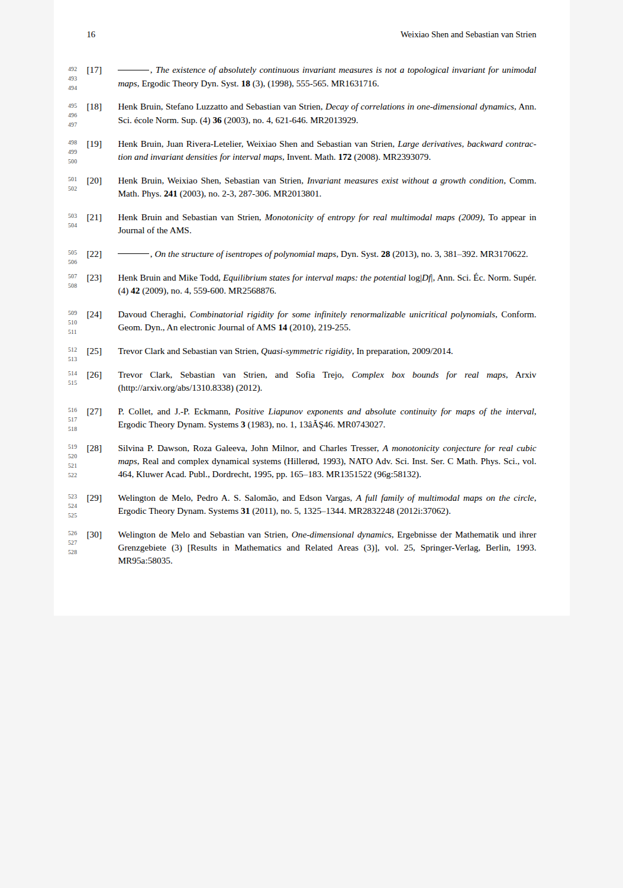16 Weixiao Shen and Sebastian van Strien
492493494 [17] , The existence of absolutely continuous invariant measures is not a topological invariant for unimodal maps, Ergodic Theory Dyn. Syst. 18 (3), (1998), 555-565. MR1631716.
495496497 [18] Henk Bruin, Stefano Luzzatto and Sebastian van Strien, Decay of correlations in one-dimensional dynamics, Ann. Sci. école Norm. Sup. (4) 36 (2003), no. 4, 621-646. MR2013929.
498499500 [19] Henk Bruin, Juan Rivera-Letelier, Weixiao Shen and Sebastian van Strien, Large derivatives, backward contraction and invariant densities for interval maps, Invent. Math. 172 (2008). MR2393079.
501502 [20] Henk Bruin, Weixiao Shen, Sebastian van Strien, Invariant measures exist without a growth condition, Comm. Math. Phys. 241 (2003), no. 2-3, 287-306. MR2013801.
503504 [21] Henk Bruin and Sebastian van Strien, Monotonicity of entropy for real multimodal maps (2009), To appear in Journal of the AMS.
505506 [22] , On the structure of isentropes of polynomial maps, Dyn. Syst. 28 (2013), no. 3, 381–392. MR3170622.
507508 [23] Henk Bruin and Mike Todd, Equilibrium states for interval maps: the potential log|Df|, Ann. Sci. Éc. Norm. Supér. (4) 42 (2009), no. 4, 559-600. MR2568876.
509510511 [24] Davoud Cheraghi, Combinatorial rigidity for some infinitely renormalizable unicritical polynomials, Conform. Geom. Dyn., An electronic Journal of AMS 14 (2010), 219-255.
512513 [25] Trevor Clark and Sebastian van Strien, Quasi-symmetric rigidity, In preparation, 2009/2014.
514515 [26] Trevor Clark, Sebastian van Strien, and Sofia Trejo, Complex box bounds for real maps, Arxiv (http://arxiv.org/abs/1310.8338) (2012).
516517518 [27] P. Collet, and J.-P. Eckmann, Positive Liapunov exponents and absolute continuity for maps of the interval, Ergodic Theory Dynam. Systems 3 (1983), no. 1, 13âĂŞ46. MR0743027.
519520521522 [28] Silvina P. Dawson, Roza Galeeva, John Milnor, and Charles Tresser, A monotonicity conjecture for real cubic maps, Real and complex dynamical systems (Hillerød, 1993), NATO Adv. Sci. Inst. Ser. C Math. Phys. Sci., vol. 464, Kluwer Acad. Publ., Dordrecht, 1995, pp. 165–183. MR1351522 (96g:58132).
523524525 [29] Welington de Melo, Pedro A. S. Salomão, and Edson Vargas, A full family of multimodal maps on the circle, Ergodic Theory Dynam. Systems 31 (2011), no. 5, 1325–1344. MR2832248 (2012i:37062).
526527528 [30] Welington de Melo and Sebastian van Strien, One-dimensional dynamics, Ergebnisse der Mathematik und ihrer Grenzgebiete (3) [Results in Mathematics and Related Areas (3)], vol. 25, Springer-Verlag, Berlin, 1993. MR95a:58035.